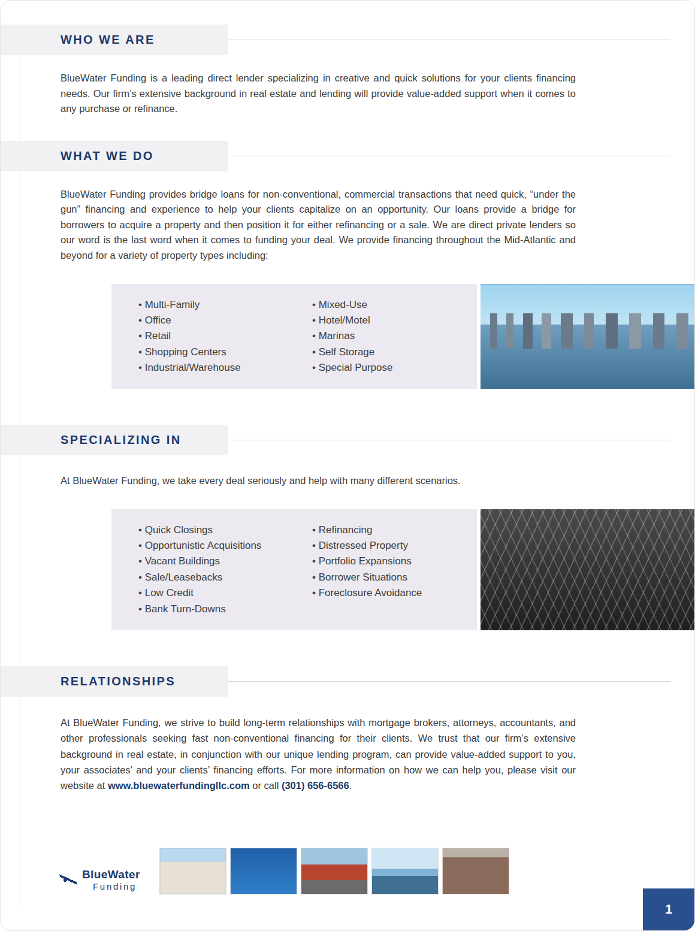Who We Are
BlueWater Funding is a leading direct lender specializing in creative and quick solutions for your clients financing needs. Our firm’s extensive background in real estate and lending will provide value-added support when it comes to any purchase or refinance.
What We Do
BlueWater Funding provides bridge loans for non-conventional, commercial transactions that need quick, “under the gun” financing and experience to help your clients capitalize on an opportunity. Our loans provide a bridge for borrowers to acquire a property and then position it for either refinancing or a sale. We are direct private lenders so our word is the last word when it comes to funding your deal. We provide financing throughout the Mid-Atlantic and beyond for a variety of property types including:
Multi-Family
Office
Retail
Shopping Centers
Industrial/Warehouse
Mixed-Use
Hotel/Motel
Marinas
Self Storage
Special Purpose
Specializing In
At BlueWater Funding, we take every deal seriously and help with many different scenarios.
Quick Closings
Opportunistic Acquisitions
Vacant Buildings
Sale/Leasebacks
Low Credit
Bank Turn-Downs
Refinancing
Distressed Property
Portfolio Expansions
Borrower Situations
Foreclosure Avoidance
Relationships
At BlueWater Funding, we strive to build long-term relationships with mortgage brokers, attorneys, accountants, and other professionals seeking fast non-conventional financing for their clients. We trust that our firm’s extensive background in real estate, in conjunction with our unique lending program, can provide value-added support to you, your associates’ and your clients’ financing efforts. For more information on how we can help you, please visit our website at www.bluewaterfundingllc.com or call (301) 656-6566.
BlueWater Funding
1